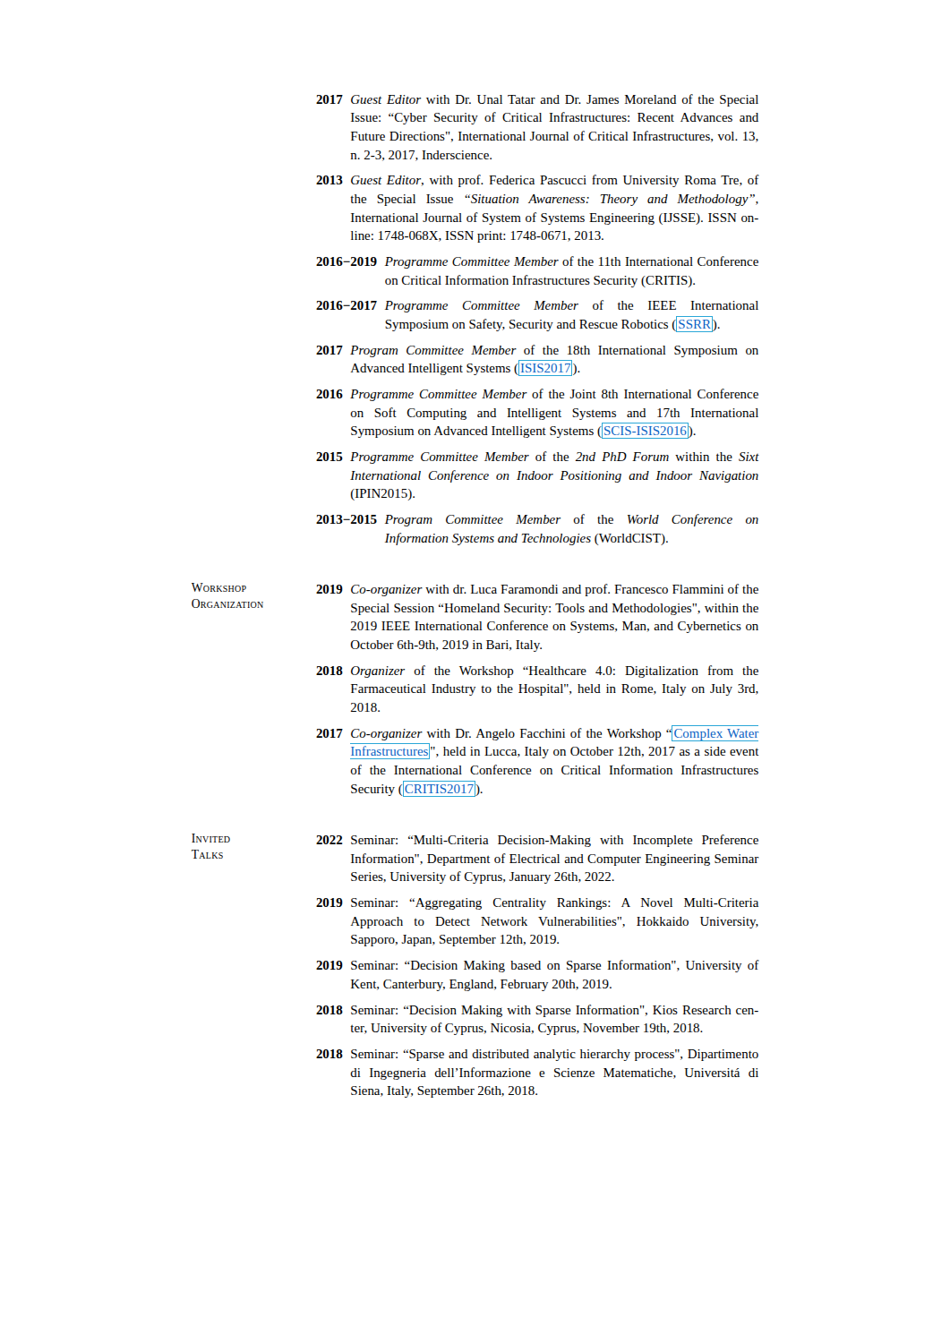| | 2017 Guest Editor with Dr. Unal Tatar and Dr. James Moreland of the Special Issue: “Cyber Security of Critical Infrastructures: Recent Advances and Future Directions", International Journal of Critical Infrastructures, vol. 13, n. 2-3, 2017, Inderscience. 2013 Guest Editor , with prof. Federica Pascucci from University Roma Tre, of the Special Issue “Situation Awareness: Theory and Methodology” , International Journal of System of Systems Engineering (IJSSE). ISSN online: 1748-068X, ISSN print: 1748-0671, 2013. 2016−2019 Programme Committee Member of the 11th International Conference on Critical Information Infrastructures Security (CRITIS). 2016−2017 Programme Committee Member of the IEEE International Symposium on Safety, Security and Rescue Robotics ( SSRR ). 2017 Program Committee Member of the 18th International Symposium on Advanced Intelligent Systems ( ISIS2017 ). 2016 Programme Committee Member of the Joint 8th International Conference on Soft Computing and Intelligent Systems and 17th International Symposium on Advanced Intelligent Systems ( SCIS-ISIS2016 ). 2015 Programme Committee Member of the 2nd PhD Forum within the Sixt International Conference on Indoor Positioning and Indoor Navigation (IPIN2015). 2013−2015 Program Committee Member of the World Conference on Information Systems and Technologies (WorldCIST). |
| Workshop Organization | 2019 Co-organizer with dr. Luca Faramondi and prof. Francesco Flammini of the Special Session “Homeland Security: Tools and Methodologies", within the 2019 IEEE International Conference on Systems, Man, and Cybernetics on October 6th-9th, 2019 in Bari, Italy. 2018 Organizer of the Workshop “Healthcare 4.0: Digitalization from the Farmaceutical Industry to the Hospital", held in Rome, Italy on July 3rd, 2018. 2017 Co-organizer with Dr. Angelo Facchini of the Workshop “ Complex Water Infrastructures ", held in Lucca, Italy on October 12th, 2017 as a side event of the International Conference on Critical Information Infrastructures Security ( CRITIS2017 ). |
| Invited Talks | 2022 Seminar: “Multi-Criteria Decision-Making with Incomplete Preference Information", Department of Electrical and Computer Engineering Seminar Series, University of Cyprus, January 26th, 2022. 2019 Seminar: “Aggregating Centrality Rankings: A Novel Multi-Criteria Approach to Detect Network Vulnerabilities", Hokkaido University, Sapporo, Japan, September 12th, 2019. 2019 Seminar: “Decision Making based on Sparse Information", University of Kent, Canterbury, England, February 20th, 2019. 2018 Seminar: “Decision Making with Sparse Information", Kios Research center, University of Cyprus, Nicosia, Cyprus, November 19th, 2018. 2018 Seminar: “Sparse and distributed analytic hierarchy process", Dipartimento di Ingegneria dell’Informazione e Scienze Matematiche, Universitá di Siena, Italy, September 26th, 2018. |